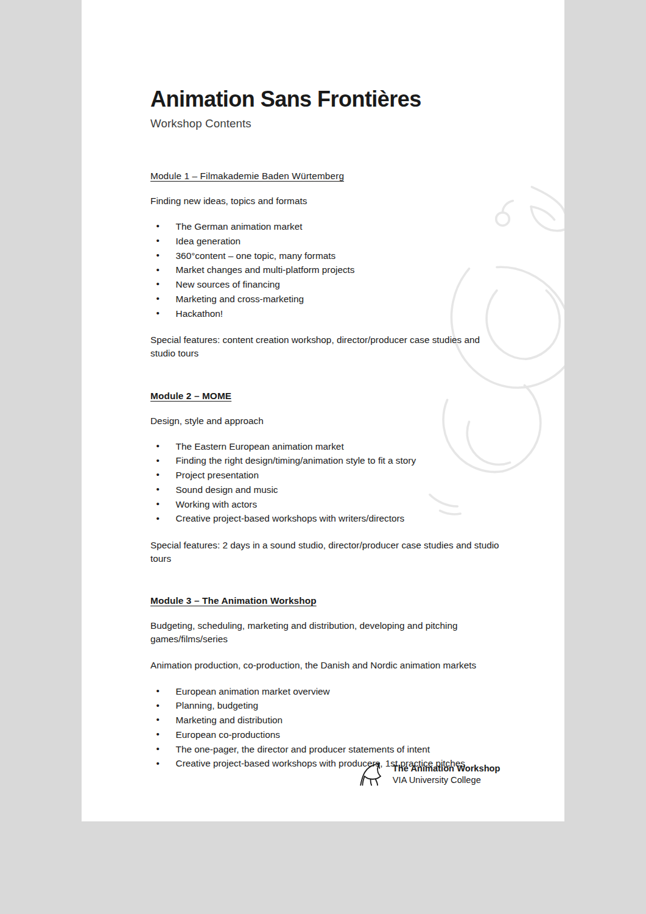Animation Sans Frontières
Workshop Contents
Module 1 – Filmakademie Baden Würtemberg
Finding new ideas, topics and formats
The German animation market
Idea generation
360°content – one topic, many formats
Market changes and multi-platform projects
New sources of financing
Marketing and cross-marketing
Hackathon!
Special features: content creation workshop, director/producer case studies and studio tours
Module 2 – MOME
Design, style and approach
The Eastern European animation market
Finding the right design/timing/animation style to fit a story
Project presentation
Sound design and music
Working with actors
Creative project-based workshops with writers/directors
Special features: 2 days in a sound studio, director/producer case studies and studio tours
Module 3 – The Animation Workshop
Budgeting, scheduling, marketing and distribution, developing and pitching games/films/series
Animation production, co-production, the Danish and Nordic animation markets
European animation market overview
Planning, budgeting
Marketing and distribution
European co-productions
The one-pager, the director and producer statements of intent
Creative project-based workshops with producers, 1st practice pitches
The Animation Workshop VIA University College